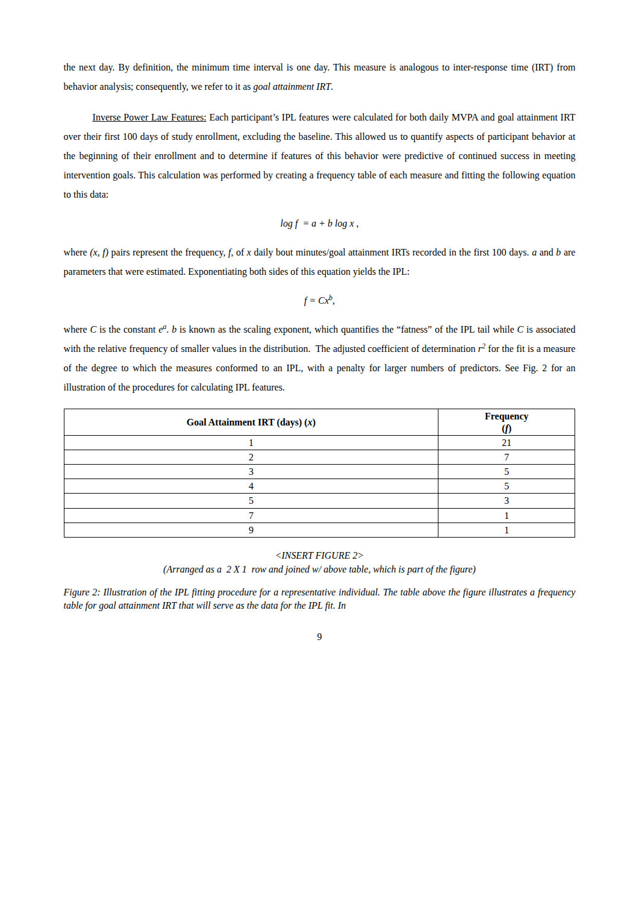the next day. By definition, the minimum time interval is one day. This measure is analogous to inter-response time (IRT) from behavior analysis; consequently, we refer to it as goal attainment IRT.
Inverse Power Law Features: Each participant’s IPL features were calculated for both daily MVPA and goal attainment IRT over their first 100 days of study enrollment, excluding the baseline. This allowed us to quantify aspects of participant behavior at the beginning of their enrollment and to determine if features of this behavior were predictive of continued success in meeting intervention goals. This calculation was performed by creating a frequency table of each measure and fitting the following equation to this data:
log f = a + b log x ,
where (x, f) pairs represent the frequency, f, of x daily bout minutes/goal attainment IRTs recorded in the first 100 days. a and b are parameters that were estimated. Exponentiating both sides of this equation yields the IPL:
f = Cxb,
where C is the constant ea. b is known as the scaling exponent, which quantifies the “fatness” of the IPL tail while C is associated with the relative frequency of smaller values in the distribution. The adjusted coefficient of determination r2 for the fit is a measure of the degree to which the measures conformed to an IPL, with a penalty for larger numbers of predictors. See Fig. 2 for an illustration of the procedures for calculating IPL features.
| Goal Attainment IRT (days) ( x ) | Frequency ( f ) |
| --- | --- |
| 1 | 21 |
| 2 | 7 |
| 3 | 5 |
| 4 | 5 |
| 5 | 3 |
| 7 | 1 |
| 9 | 1 |
<INSERT FIGURE 2>
(Arranged as a 2 X 1 row and joined w/ above table, which is part of the figure)
Figure 2: Illustration of the IPL fitting procedure for a representative individual. The table above the figure illustrates a frequency table for goal attainment IRT that will serve as the data for the IPL fit. In
9